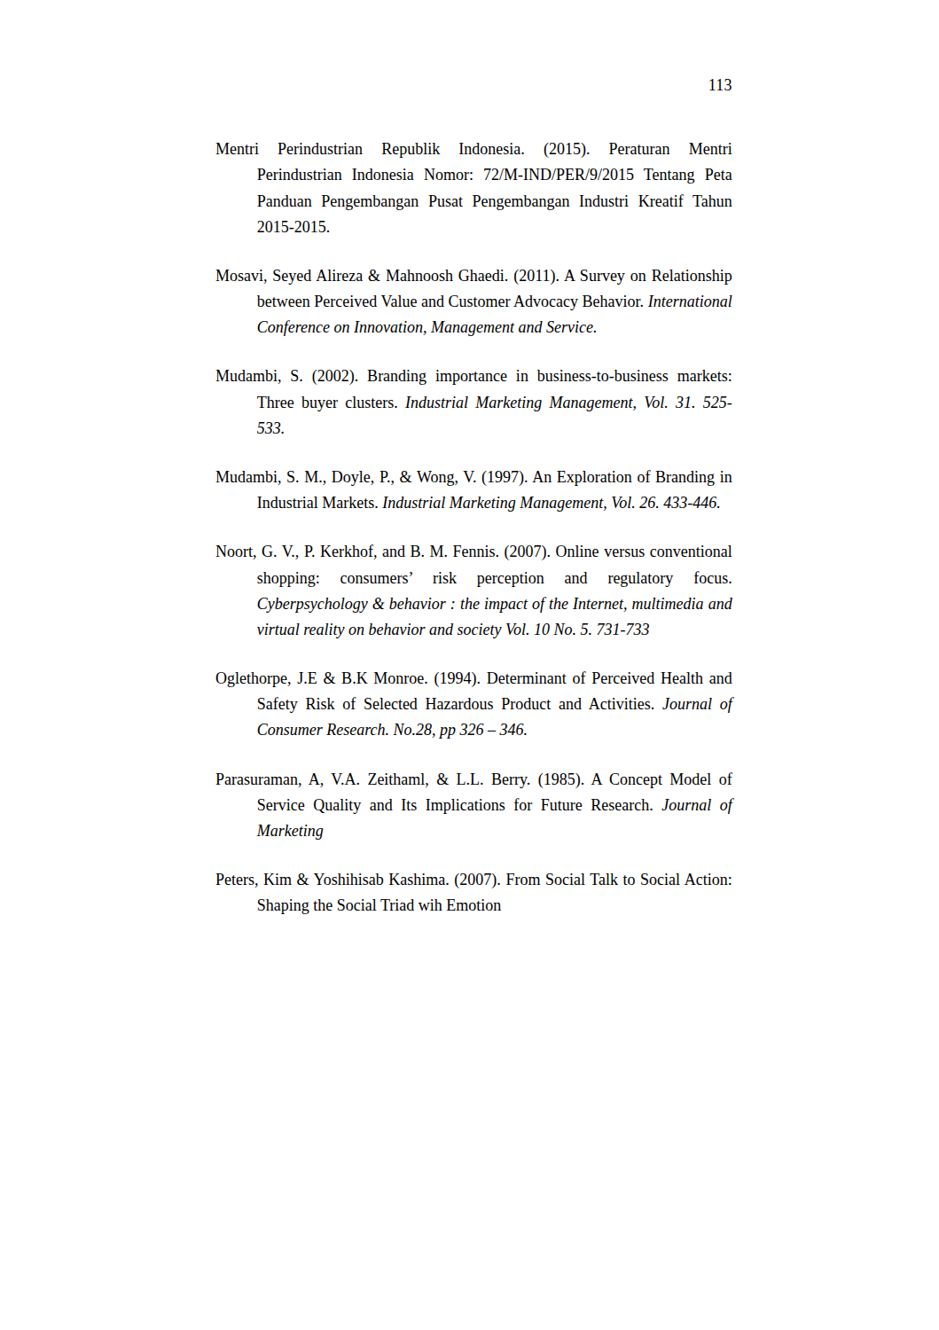113
Mentri Perindustrian Republik Indonesia. (2015). Peraturan Mentri Perindustrian Indonesia Nomor: 72/M-IND/PER/9/2015 Tentang Peta Panduan Pengembangan Pusat Pengembangan Industri Kreatif Tahun 2015-2015.
Mosavi, Seyed Alireza & Mahnoosh Ghaedi. (2011). A Survey on Relationship between Perceived Value and Customer Advocacy Behavior. International Conference on Innovation, Management and Service.
Mudambi, S. (2002). Branding importance in business-to-business markets: Three buyer clusters. Industrial Marketing Management, Vol. 31. 525-533.
Mudambi, S. M., Doyle, P., & Wong, V. (1997). An Exploration of Branding in Industrial Markets. Industrial Marketing Management, Vol. 26. 433-446.
Noort, G. V., P. Kerkhof, and B. M. Fennis. (2007). Online versus conventional shopping: consumers’ risk perception and regulatory focus. Cyberpsychology & behavior : the impact of the Internet, multimedia and virtual reality on behavior and society Vol. 10 No. 5. 731-733
Oglethorpe, J.E & B.K Monroe. (1994). Determinant of Perceived Health and Safety Risk of Selected Hazardous Product and Activities. Journal of Consumer Research. No.28, pp 326 – 346.
Parasuraman, A, V.A. Zeithaml, & L.L. Berry. (1985). A Concept Model of Service Quality and Its Implications for Future Research. Journal of Marketing
Peters, Kim & Yoshihisab Kashima. (2007). From Social Talk to Social Action: Shaping the Social Triad wih Emotion